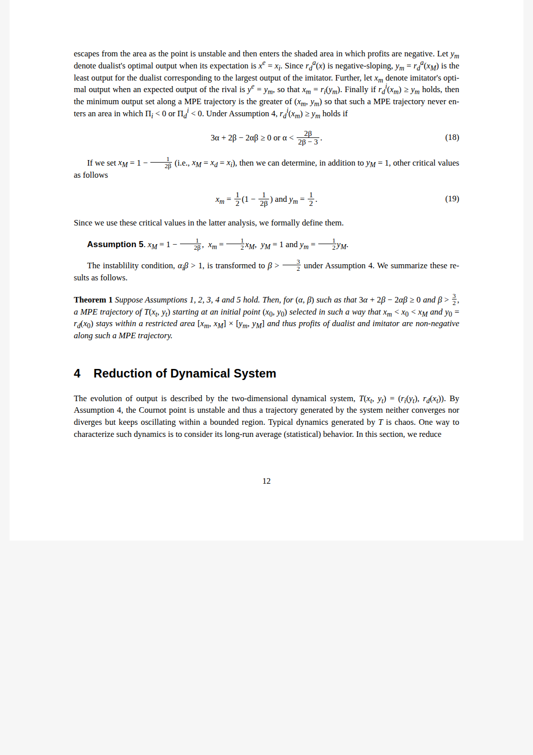escapes from the area as the point is unstable and then enters the shaded area in which profits are negative. Let ym denote dualist's optimal output when its expectation is xe = xi. Since rda(x) is negative-sloping, ym = rda(xM) is the least output for the dualist corresponding to the largest output of the imitator. Further, let xm denote imitator's optimal output when an expected output of the rival is ye = ym, so that xm = ri(ym). Finally if rdi(xm) ≥ ym holds, then the minimum output set along a MPE trajectory is the greater of (xm, ym) so that such a MPE trajectory never enters an area in which Πi < 0 or Πdi < 0. Under Assumption 4, rdi(xm) ≥ ym holds if
3α + 2β − 2αβ ≥ 0 or α < 2β 2β − 3. (18)
If we set xM = 1 − 12β (i.e., xM = xd = xi), then we can determine, in addition to yM = 1, other critical values as follows
xm = 12(1 − 12β) and ym = 12. (19)
Since we use these critical values in the latter analysis, we formally define them.
Assumption 5. xM = 1 − 12β, xm = 12 xM, yM = 1 and ym = 12 yM.
The instablility condition, αiβ > 1, is transformed to β > 32 under Assumption 4. We summarize these results as follows.
Theorem 1 Suppose Assumptions 1, 2, 3, 4 and 5 hold. Then, for (α, β) such as that 3α + 2β − 2αβ ≥ 0 and β > 32, a MPE trajectory of T(xt, yt) starting at an initial point (x0, y0) selected in such a way that xm < x0 < xM and y0 = rd(x0) stays within a restricted area [xm, xM] × [ym, yM] and thus profits of dualist and imitator are non-negative along such a MPE trajectory.
4 Reduction of Dynamical System
The evolution of output is described by the two-dimensional dynamical system, T(xt, yt) = (ri(yt), rd(xt)). By Assumption 4, the Cournot point is unstable and thus a trajectory generated by the system neither converges nor diverges but keeps oscillating within a bounded region. Typical dynamics generated by T is chaos. One way to characterize such dynamics is to consider its long-run average (statistical) behavior. In this section, we reduce
12